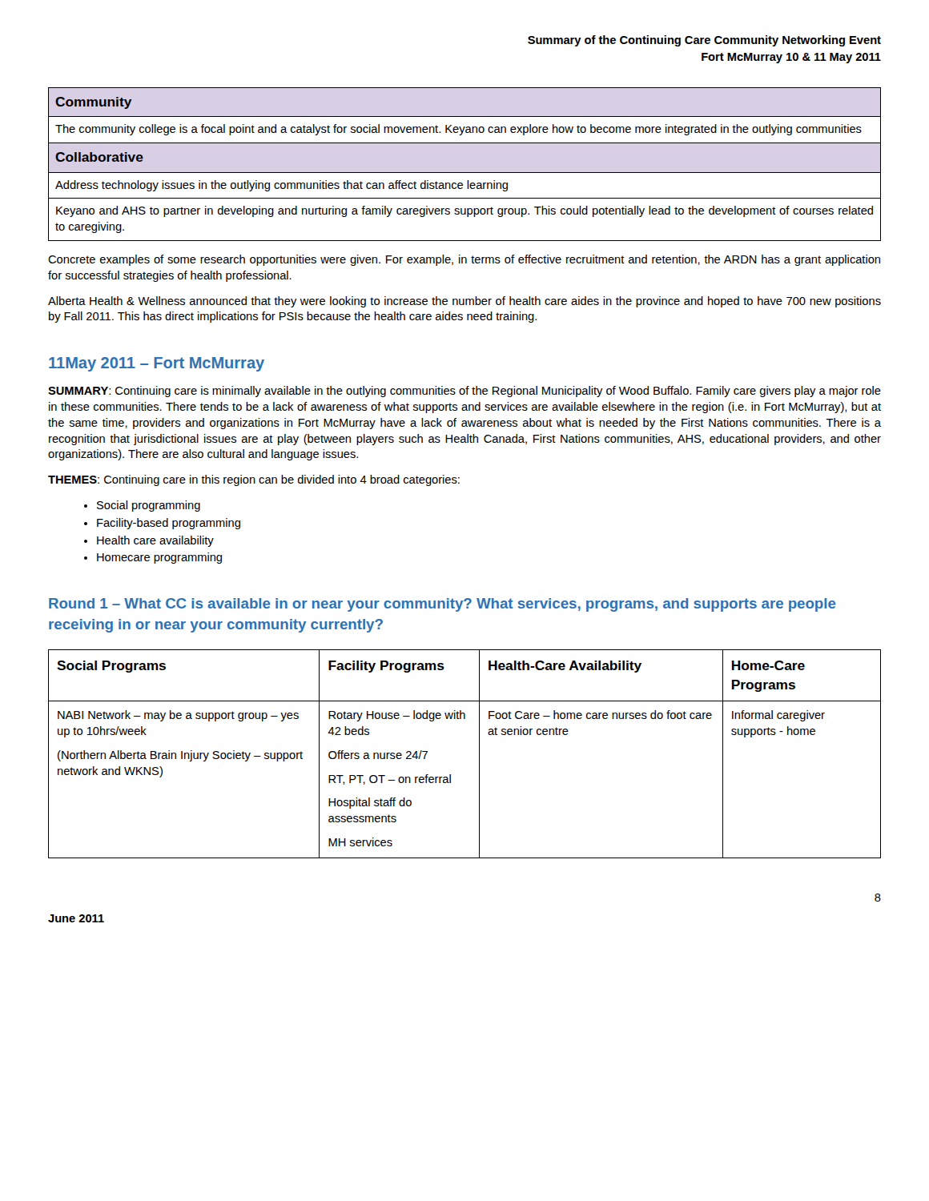Summary of the Continuing Care Community Networking Event
Fort McMurray 10 & 11 May 2011
| Community |
| --- |
| The community college is a focal point and a catalyst for social movement. Keyano can explore how to become more integrated in the outlying communities |
| Collaborative |
| Address technology issues in the outlying communities that can affect distance learning |
| Keyano and AHS to partner in developing and nurturing a family caregivers support group. This could potentially lead to the development of courses related to caregiving. |
Concrete examples of some research opportunities were given. For example, in terms of effective recruitment and retention, the ARDN has a grant application for successful strategies of health professional.
Alberta Health & Wellness announced that they were looking to increase the number of health care aides in the province and hoped to have 700 new positions by Fall 2011. This has direct implications for PSIs because the health care aides need training.
11May 2011 – Fort McMurray
SUMMARY: Continuing care is minimally available in the outlying communities of the Regional Municipality of Wood Buffalo. Family care givers play a major role in these communities. There tends to be a lack of awareness of what supports and services are available elsewhere in the region (i.e. in Fort McMurray), but at the same time, providers and organizations in Fort McMurray have a lack of awareness about what is needed by the First Nations communities. There is a recognition that jurisdictional issues are at play (between players such as Health Canada, First Nations communities, AHS, educational providers, and other organizations). There are also cultural and language issues.
THEMES: Continuing care in this region can be divided into 4 broad categories:
Social programming
Facility-based programming
Health care availability
Homecare programming
Round 1 – What CC is available in or near your community? What services, programs, and supports are people receiving in or near your community currently?
| Social Programs | Facility Programs | Health-Care Availability | Home-Care Programs |
| --- | --- | --- | --- |
| NABI Network – may be a support group – yes up to 10hrs/week (Northern Alberta Brain Injury Society – support network and WKNS) | Rotary House – lodge with 42 beds Offers a nurse 24/7 RT, PT, OT – on referral Hospital staff do assessments MH services | Foot Care – home care nurses do foot care at senior centre | Informal caregiver supports - home |
8
June 2011